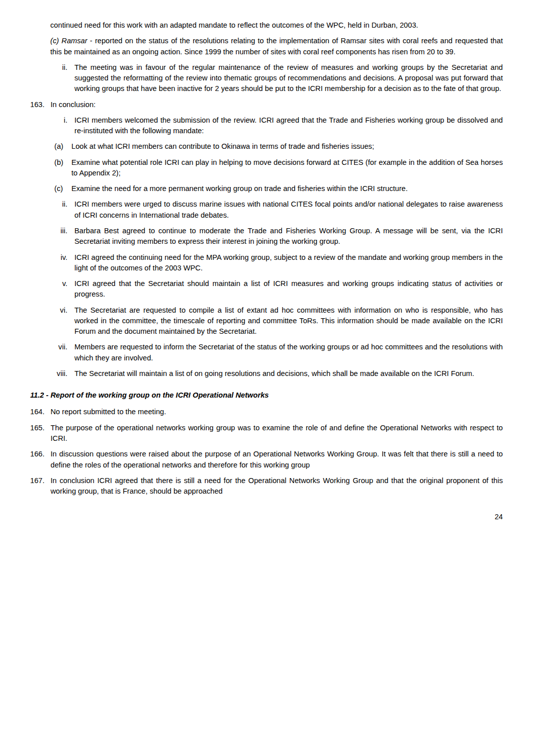continued need for this work with an adapted mandate to reflect the outcomes of the WPC, held in Durban, 2003.
(c) Ramsar - reported on the status of the resolutions relating to the implementation of Ramsar sites with coral reefs and requested that this be maintained as an ongoing action. Since 1999 the number of sites with coral reef components has risen from 20 to 39.
ii.
The meeting was in favour of the regular maintenance of the review of measures and working groups by the Secretariat and suggested the reformatting of the review into thematic groups of recommendations and decisions. A proposal was put forward that working groups that have been inactive for 2 years should be put to the ICRI membership for a decision as to the fate of that group.
163.
In conclusion:
i.
ICRI members welcomed the submission of the review. ICRI agreed that the Trade and Fisheries working group be dissolved and re-instituted with the following mandate:
(a)
Look at what ICRI members can contribute to Okinawa in terms of trade and fisheries issues;
(b)
Examine what potential role ICRI can play in helping to move decisions forward at CITES (for example in the addition of Sea horses to Appendix 2);
(c)
Examine the need for a more permanent working group on trade and fisheries within the ICRI structure.
ii.
ICRI members were urged to discuss marine issues with national CITES focal points and/or national delegates to raise awareness of ICRI concerns in International trade debates.
iii.
Barbara Best agreed to continue to moderate the Trade and Fisheries Working Group. A message will be sent, via the ICRI Secretariat inviting members to express their interest in joining the working group.
iv.
ICRI agreed the continuing need for the MPA working group, subject to a review of the mandate and working group members in the light of the outcomes of the 2003 WPC.
v.
ICRI agreed that the Secretariat should maintain a list of ICRI measures and working groups indicating status of activities or progress.
vi.
The Secretariat are requested to compile a list of extant ad hoc committees with information on who is responsible, who has worked in the committee, the timescale of reporting and committee ToRs. This information should be made available on the ICRI Forum and the document maintained by the Secretariat.
vii.
Members are requested to inform the Secretariat of the status of the working groups or ad hoc committees and the resolutions with which they are involved.
viii.
The Secretariat will maintain a list of on going resolutions and decisions, which shall be made available on the ICRI Forum.
11.2 - Report of the working group on the ICRI Operational Networks
164.
No report submitted to the meeting.
165.
The purpose of the operational networks working group was to examine the role of and define the Operational Networks with respect to ICRI.
166.
In discussion questions were raised about the purpose of an Operational Networks Working Group. It was felt that there is still a need to define the roles of the operational networks and therefore for this working group
167.
In conclusion ICRI agreed that there is still a need for the Operational Networks Working Group and that the original proponent of this working group, that is France, should be approached
24